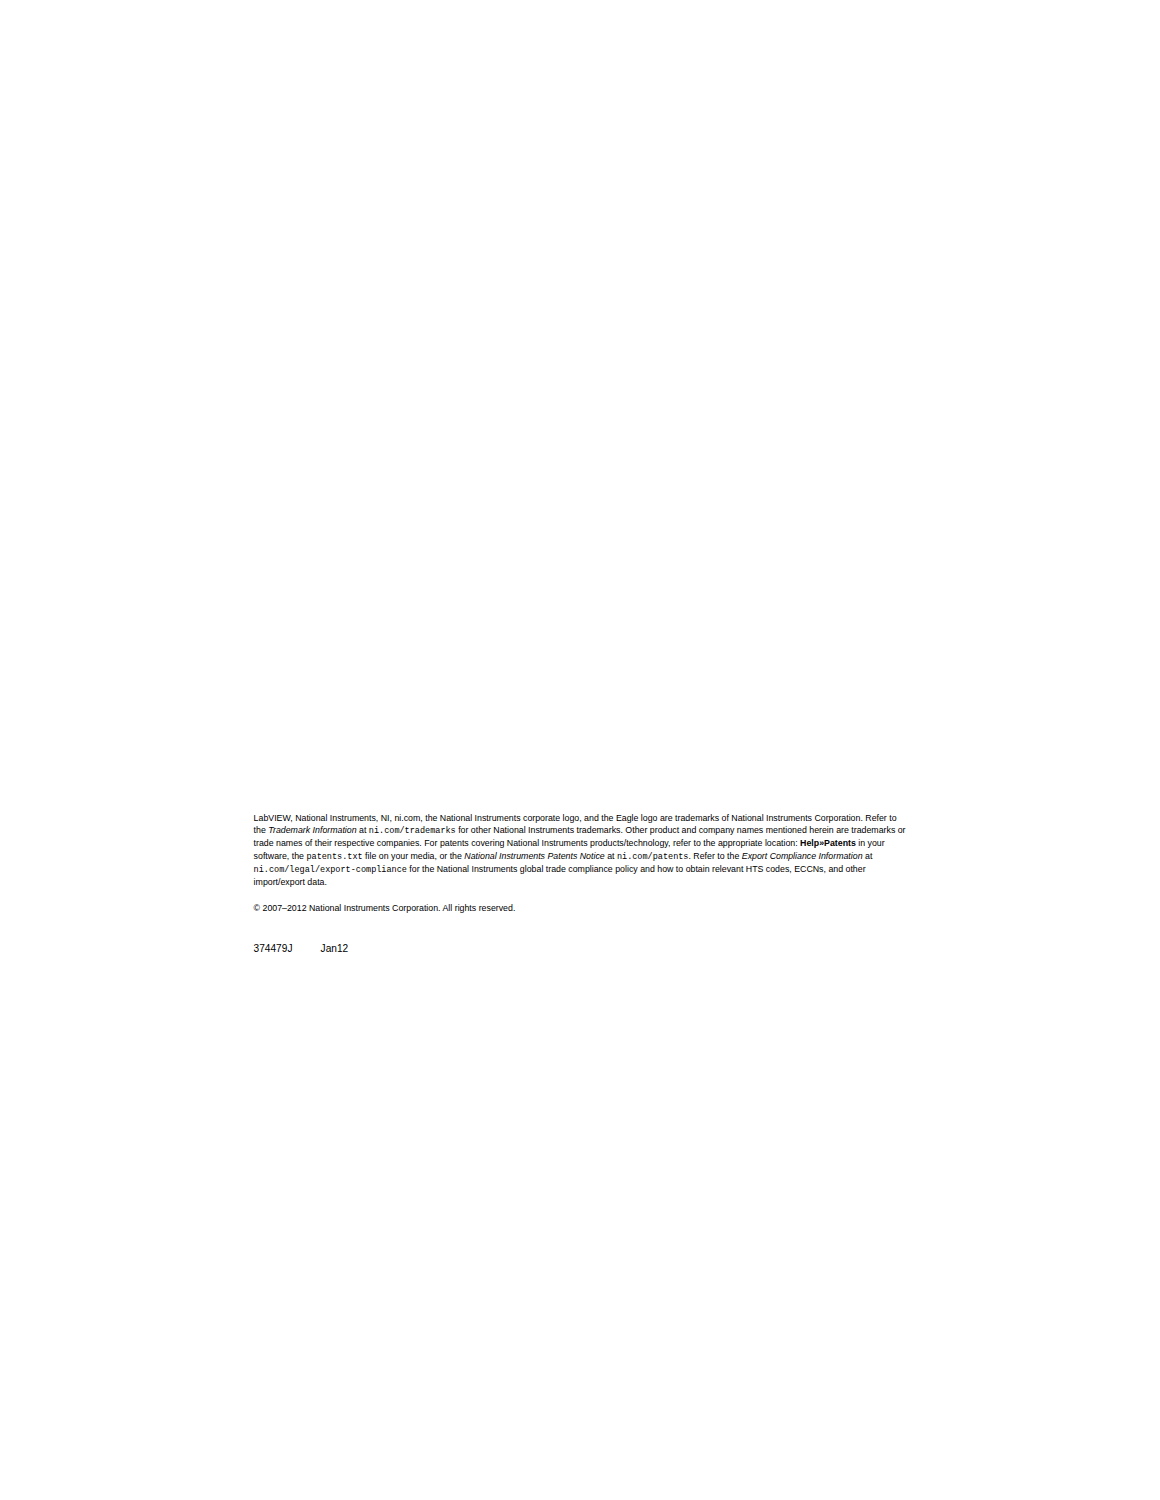LabVIEW, National Instruments, NI, ni.com, the National Instruments corporate logo, and the Eagle logo are trademarks of National Instruments Corporation. Refer to the Trademark Information at ni.com/trademarks for other National Instruments trademarks. Other product and company names mentioned herein are trademarks or trade names of their respective companies. For patents covering National Instruments products/technology, refer to the appropriate location: Help»Patents in your software, the patents.txt file on your media, or the National Instruments Patents Notice at ni.com/patents. Refer to the Export Compliance Information at ni.com/legal/export-compliance for the National Instruments global trade compliance policy and how to obtain relevant HTS codes, ECCNs, and other import/export data.
© 2007–2012 National Instruments Corporation. All rights reserved.
374479J Jan12